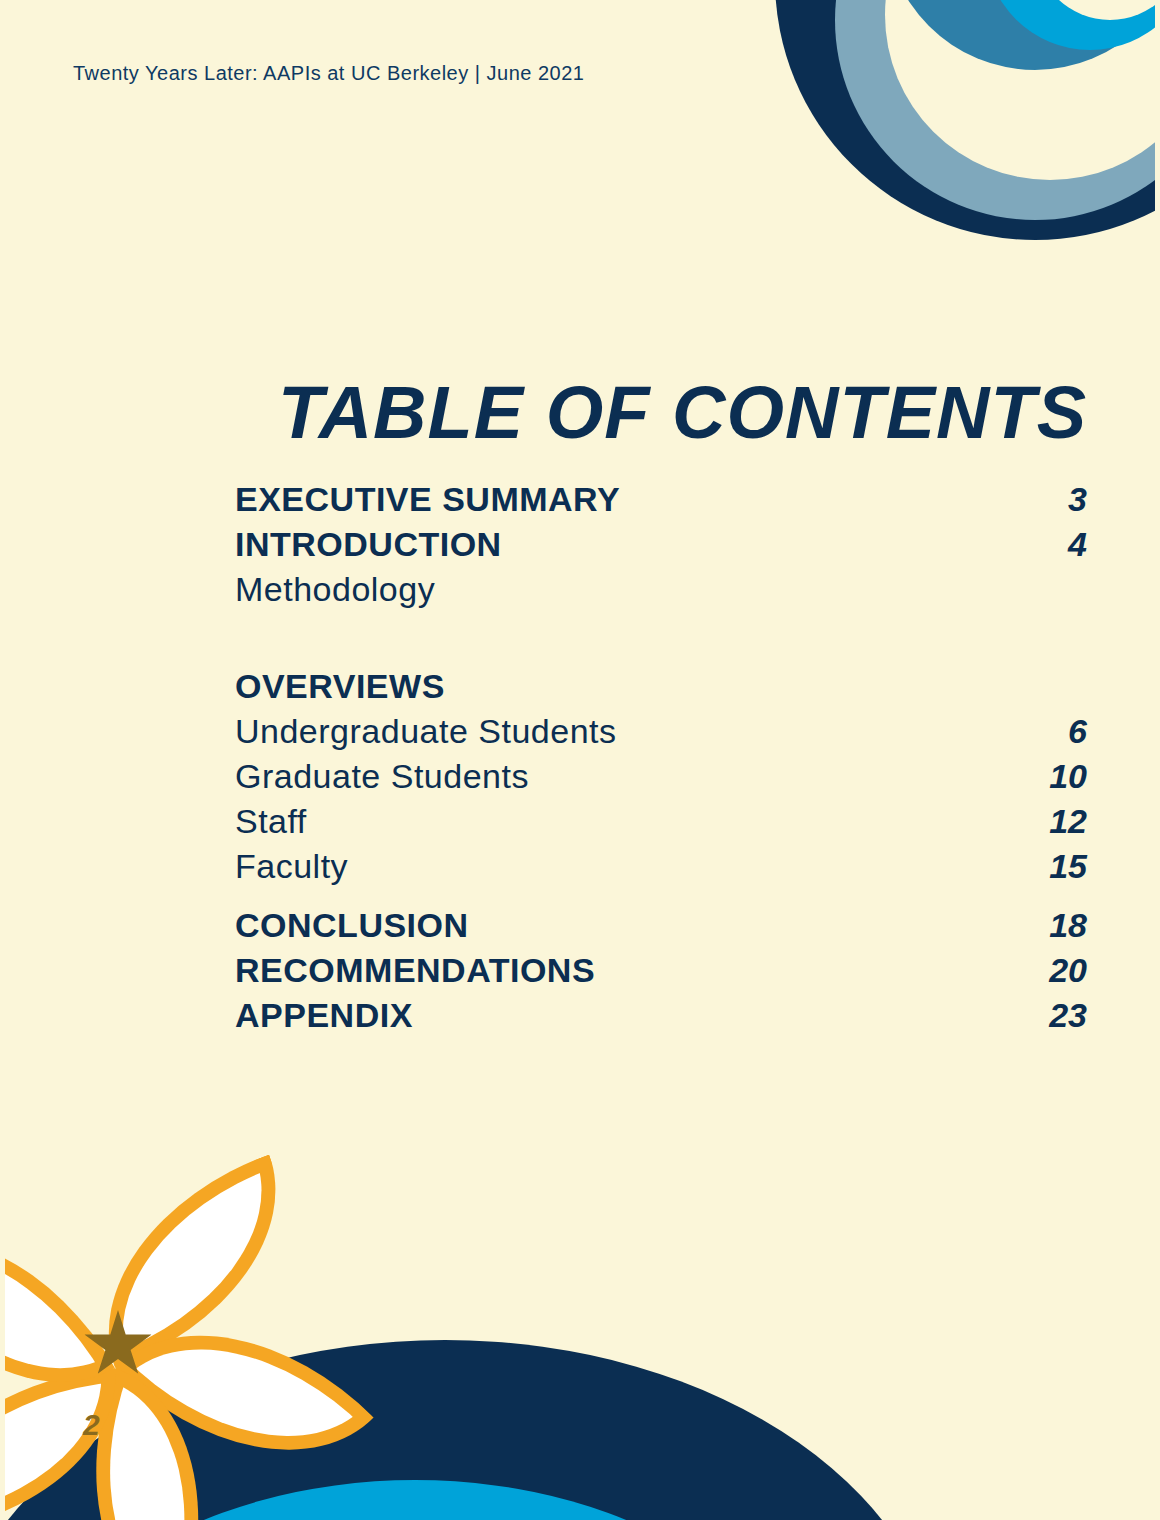Twenty Years Later: AAPIs at UC Berkeley | June 2021
TABLE OF CONTENTS
Executive Summary 3
Introduction 4
Methodology
Overviews
Undergraduate Students 6
Graduate Students 10
Staff 12
Faculty 15
Conclusion 18
Recommendations 20
Appendix 23
2